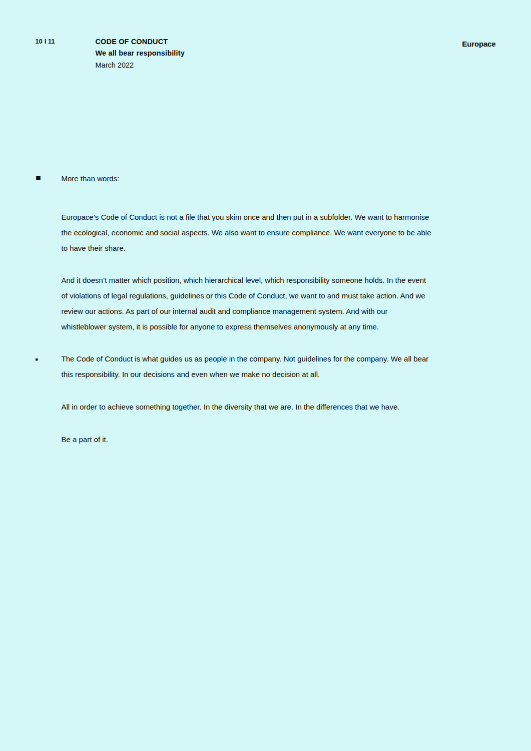10 I 11
CODE OF CONDUCT
We all bear responsibility
March 2022
Europace
≣
More than words:
Europace’s Code of Conduct is not a file that you skim once and then put in a subfolder. We want to harmonise the ecological, economic and social aspects. We also want to ensure compliance. We want everyone to be able to have their share.
And it doesn’t matter which position, which hierarchical level, which responsibility someone holds. In the event of violations of legal regulations, guidelines or this Code of Conduct, we want to and must take action. And we review our actions. As part of our internal audit and compliance management system. And with our whistleblower system, it is possible for anyone to express themselves anonymously at any time.
■
The Code of Conduct is what guides us as people in the company. Not guidelines for the company. We all bear this responsibility. In our decisions and even when we make no decision at all.
All in order to achieve something together. In the diversity that we are. In the differences that we have.
Be a part of it.